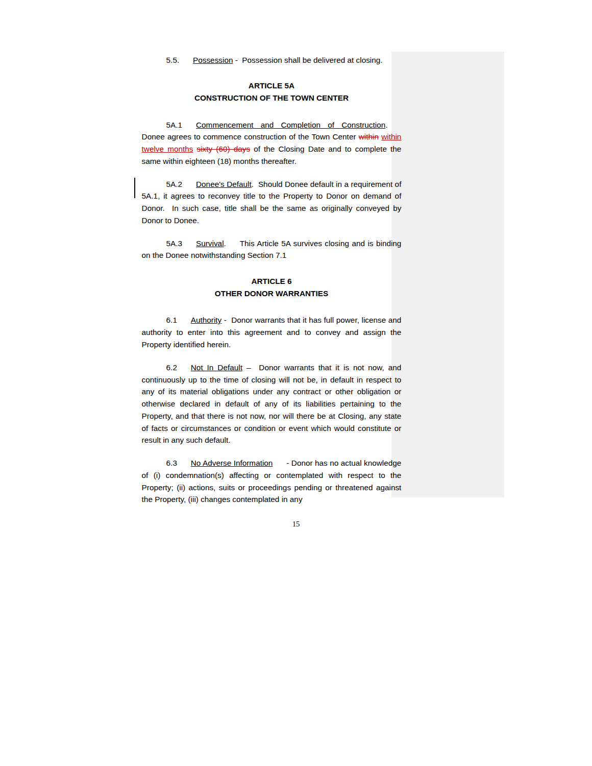5.5. Possession - Possession shall be delivered at closing.
ARTICLE 5A
CONSTRUCTION OF THE TOWN CENTER
5A.1 Commencement and Completion of Construction. Donee agrees to commence construction of the Town Center within within twelve months sixty (60) days of the Closing Date and to complete the same within eighteen (18) months thereafter.
5A.2 Donee's Default. Should Donee default in a requirement of 5A.1, it agrees to reconvey title to the Property to Donor on demand of Donor. In such case, title shall be the same as originally conveyed by Donor to Donee.
5A.3 Survival. This Article 5A survives closing and is binding on the Donee notwithstanding Section 7.1
ARTICLE 6
OTHER DONOR WARRANTIES
6.1 Authority - Donor warrants that it has full power, license and authority to enter into this agreement and to convey and assign the Property identified herein.
6.2 Not In Default – Donor warrants that it is not now, and continuously up to the time of closing will not be, in default in respect to any of its material obligations under any contract or other obligation or otherwise declared in default of any of its liabilities pertaining to the Property, and that there is not now, nor will there be at Closing, any state of facts or circumstances or condition or event which would constitute or result in any such default.
6.3 No Adverse Information - Donor has no actual knowledge of (i) condemnation(s) affecting or contemplated with respect to the Property; (ii) actions, suits or proceedings pending or threatened against the Property, (iii) changes contemplated in any
15